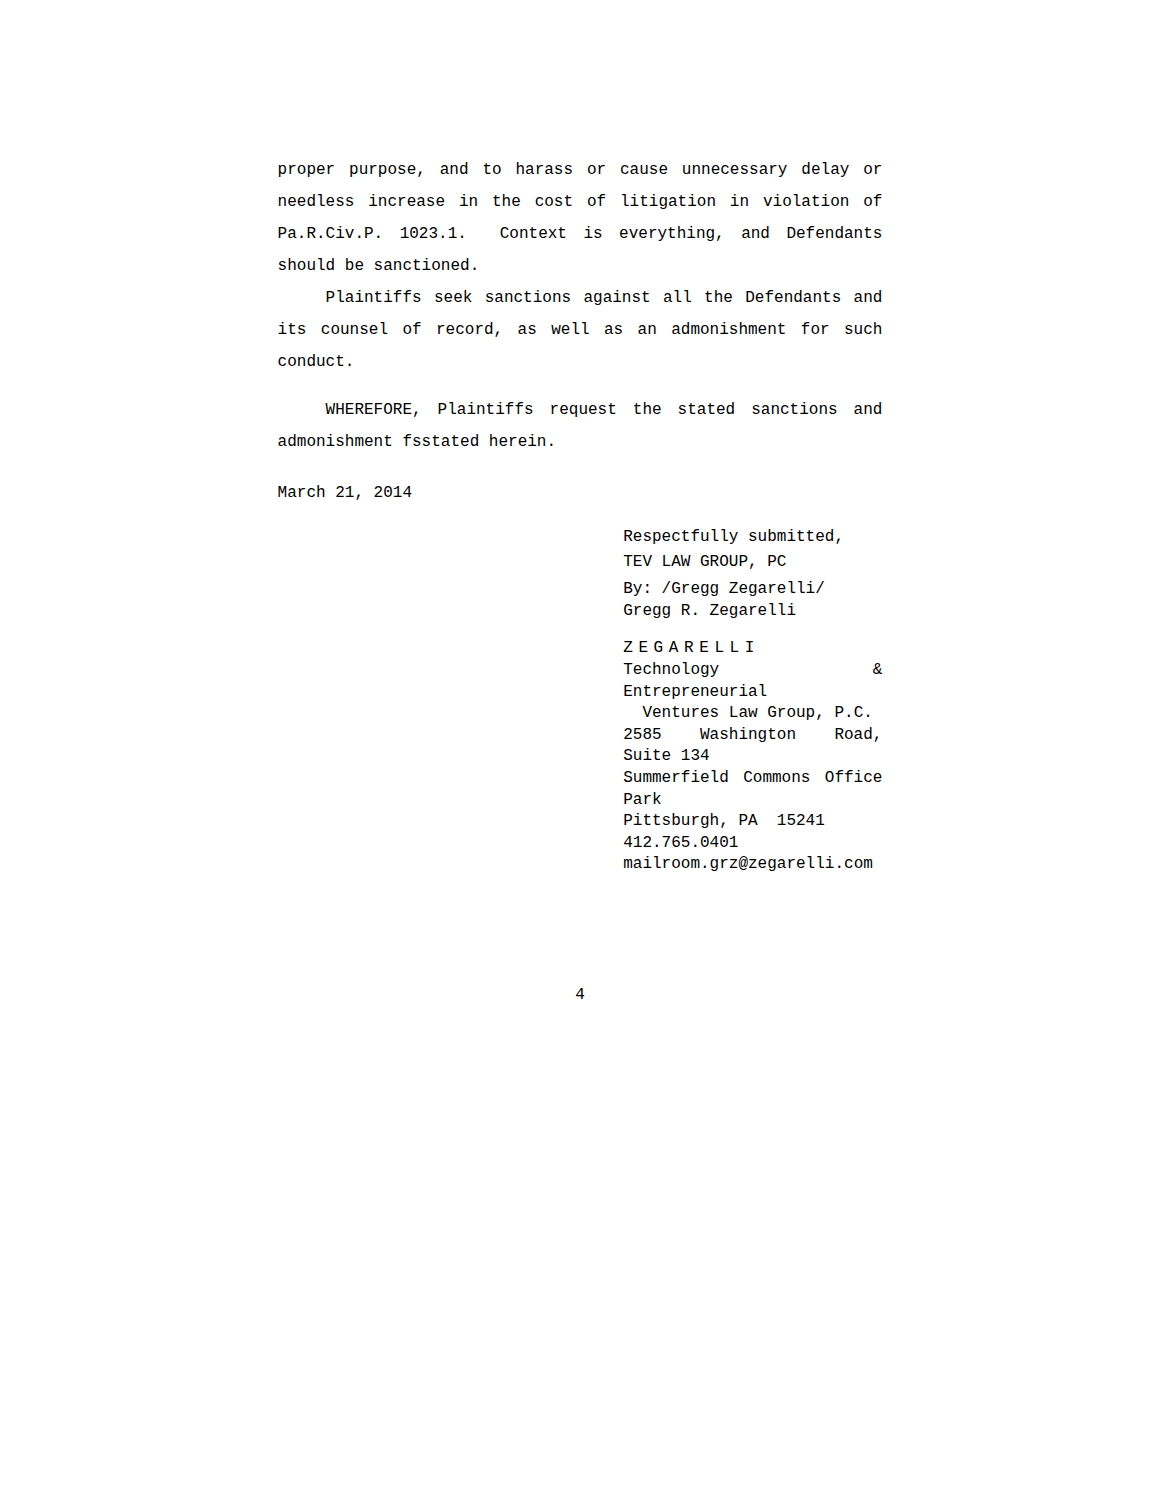proper purpose, and to harass or cause unnecessary delay or needless increase in the cost of litigation in violation of Pa.R.Civ.P. 1023.1. Context is everything, and Defendants should be sanctioned.
Plaintiffs seek sanctions against all the Defendants and its counsel of record, as well as an admonishment for such conduct.
WHEREFORE, Plaintiffs request the stated sanctions and admonishment fsstated herein.
March 21, 2014
Respectfully submitted,
TEV LAW GROUP, PC
By: /Gregg Zegarelli/
Gregg R. Zegarelli
ZEGARELLI
Technology & Entrepreneurial
Ventures Law Group, P.C.
2585 Washington Road, Suite 134
Summerfield Commons Office Park
Pittsburgh, PA 15241
412.765.0401
mailroom.grz@zegarelli.com
4